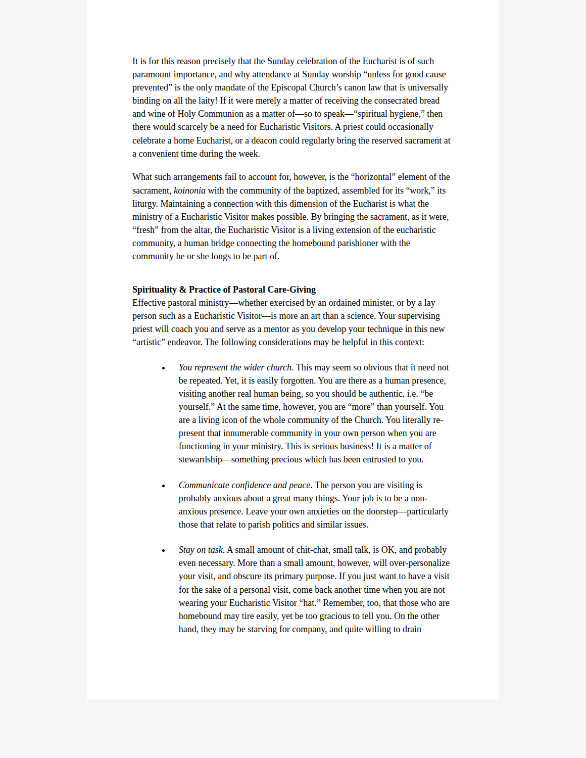It is for this reason precisely that the Sunday celebration of the Eucharist is of such paramount importance, and why attendance at Sunday worship “unless for good cause prevented” is the only mandate of the Episcopal Church’s canon law that is universally binding on all the laity! If it were merely a matter of receiving the consecrated bread and wine of Holy Communion as a matter of—so to speak—“spiritual hygiene,” then there would scarcely be a need for Eucharistic Visitors. A priest could occasionally celebrate a home Eucharist, or a deacon could regularly bring the reserved sacrament at a convenient time during the week.
What such arrangements fail to account for, however, is the “horizontal” element of the sacrament, koinonia with the community of the baptized, assembled for its “work,” its liturgy. Maintaining a connection with this dimension of the Eucharist is what the ministry of a Eucharistic Visitor makes possible. By bringing the sacrament, as it were, “fresh” from the altar, the Eucharistic Visitor is a living extension of the eucharistic community, a human bridge connecting the homebound parishioner with the community he or she longs to be part of.
Spirituality & Practice of Pastoral Care-Giving
Effective pastoral ministry—whether exercised by an ordained minister, or by a lay person such as a Eucharistic Visitor—is more an art than a science. Your supervising priest will coach you and serve as a mentor as you develop your technique in this new “artistic” endeavor. The following considerations may be helpful in this context:
You represent the wider church. This may seem so obvious that it need not be repeated. Yet, it is easily forgotten. You are there as a human presence, visiting another real human being, so you should be authentic, i.e. “be yourself.” At the same time, however, you are “more” than yourself. You are a living icon of the whole community of the Church. You literally re-present that innumerable community in your own person when you are functioning in your ministry. This is serious business! It is a matter of stewardship—something precious which has been entrusted to you.
Communicate confidence and peace. The person you are visiting is probably anxious about a great many things. Your job is to be a non-anxious presence. Leave your own anxieties on the doorstep—particularly those that relate to parish politics and similar issues.
Stay on task. A small amount of chit-chat, small talk, is OK, and probably even necessary. More than a small amount, however, will over-personalize your visit, and obscure its primary purpose. If you just want to have a visit for the sake of a personal visit, come back another time when you are not wearing your Eucharistic Visitor “hat.” Remember, too, that those who are homebound may tire easily, yet be too gracious to tell you. On the other hand, they may be starving for company, and quite willing to drain